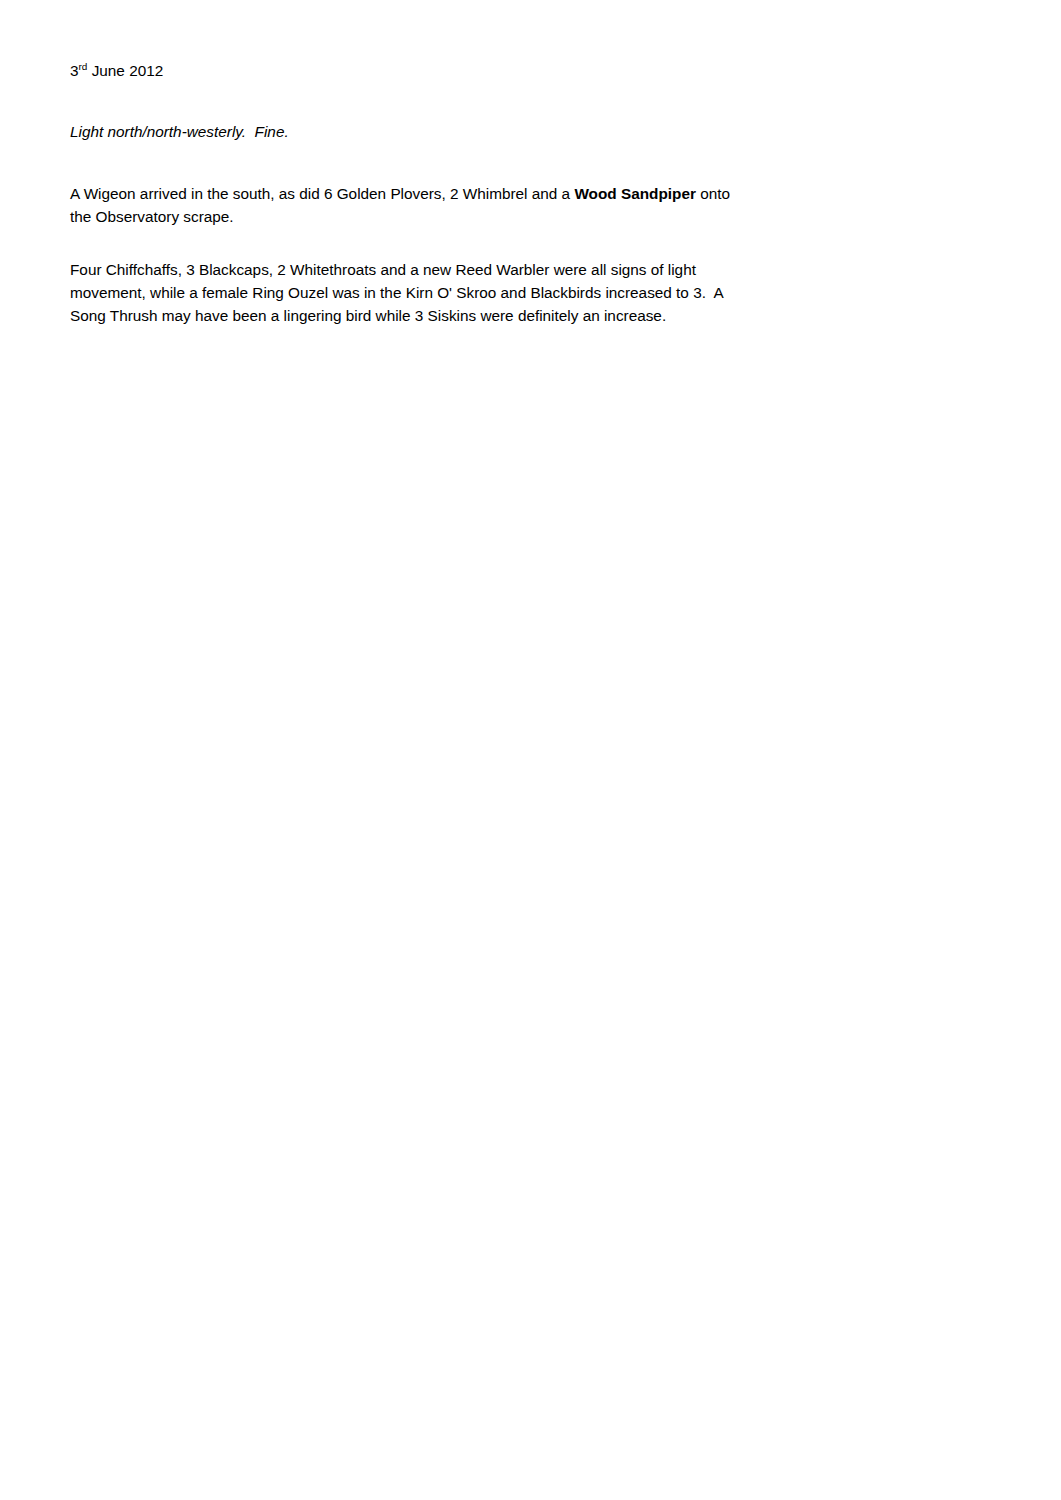3rd June 2012
Light north/north-westerly. Fine.
A Wigeon arrived in the south, as did 6 Golden Plovers, 2 Whimbrel and a Wood Sandpiper onto the Observatory scrape.
Four Chiffchaffs, 3 Blackcaps, 2 Whitethroats and a new Reed Warbler were all signs of light movement, while a female Ring Ouzel was in the Kirn O' Skroo and Blackbirds increased to 3. A Song Thrush may have been a lingering bird while 3 Siskins were definitely an increase.